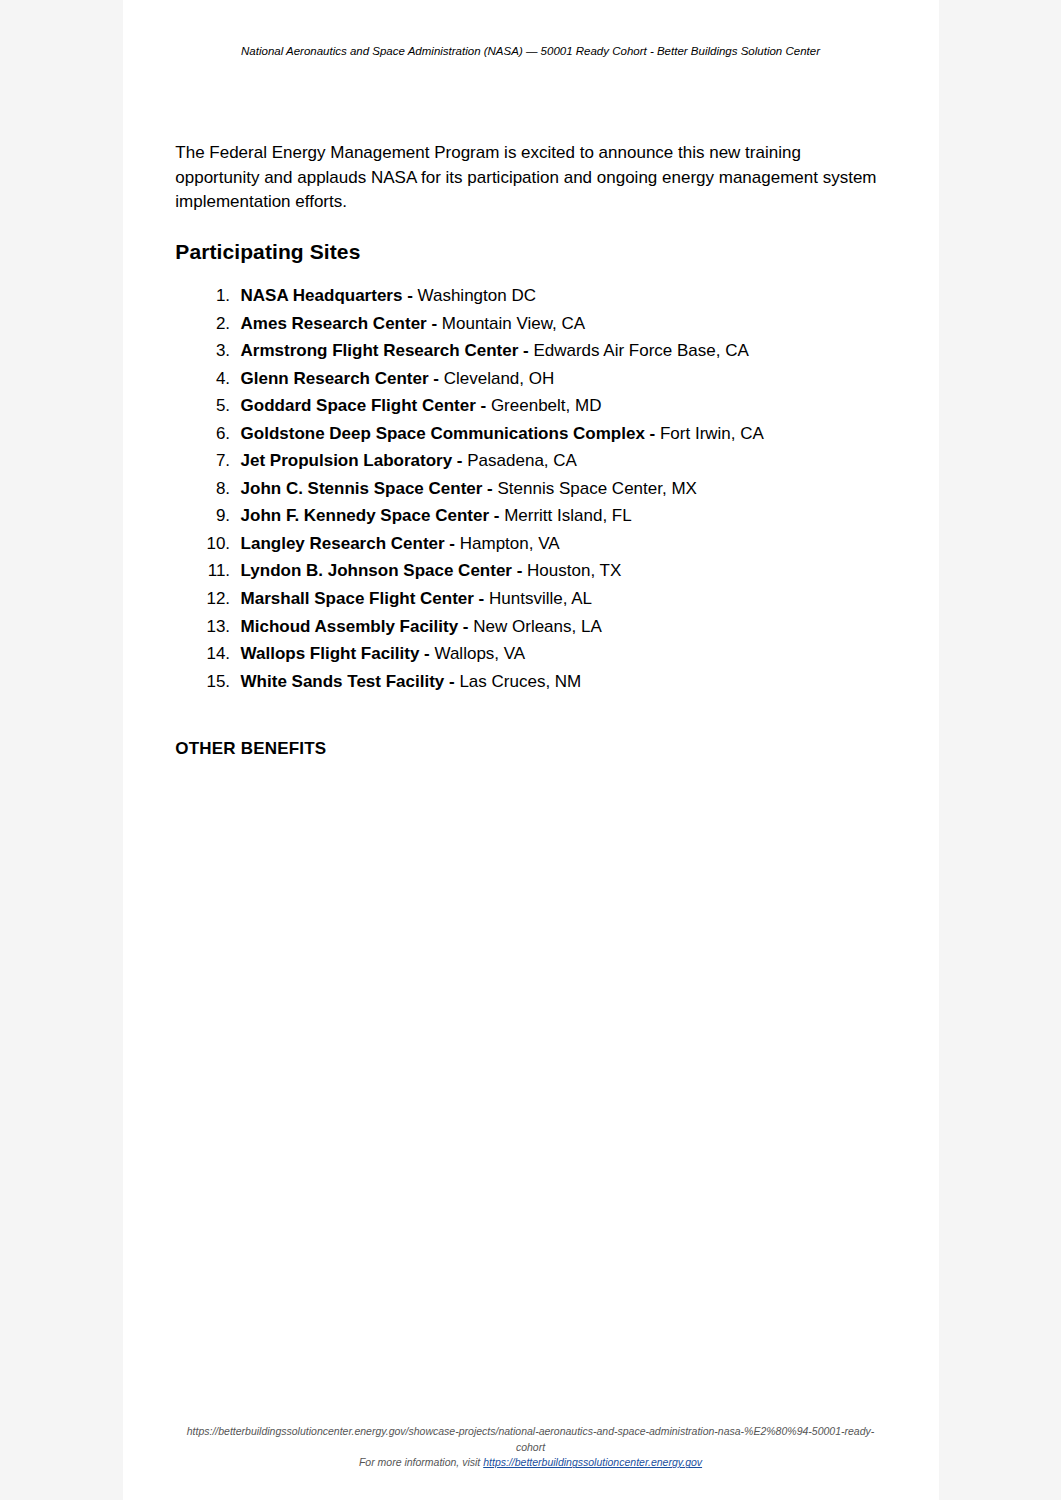National Aeronautics and Space Administration (NASA) — 50001 Ready Cohort - Better Buildings Solution Center
The Federal Energy Management Program is excited to announce this new training opportunity and applauds NASA for its participation and ongoing energy management system implementation efforts.
Participating Sites
NASA Headquarters - Washington DC
Ames Research Center - Mountain View, CA
Armstrong Flight Research Center - Edwards Air Force Base, CA
Glenn Research Center - Cleveland, OH
Goddard Space Flight Center - Greenbelt, MD
Goldstone Deep Space Communications Complex - Fort Irwin, CA
Jet Propulsion Laboratory - Pasadena, CA
John C. Stennis Space Center - Stennis Space Center, MX
John F. Kennedy Space Center - Merritt Island, FL
Langley Research Center - Hampton, VA
Lyndon B. Johnson Space Center - Houston, TX
Marshall Space Flight Center - Huntsville, AL
Michoud Assembly Facility - New Orleans, LA
Wallops Flight Facility - Wallops, VA
White Sands Test Facility - Las Cruces, NM
OTHER BENEFITS
https://betterbuildingssolutioncenter.energy.gov/showcase-projects/national-aeronautics-and-space-administration-nasa-%E2%80%94-50001-ready-cohort
For more information, visit https://betterbuildingssolutioncenter.energy.gov